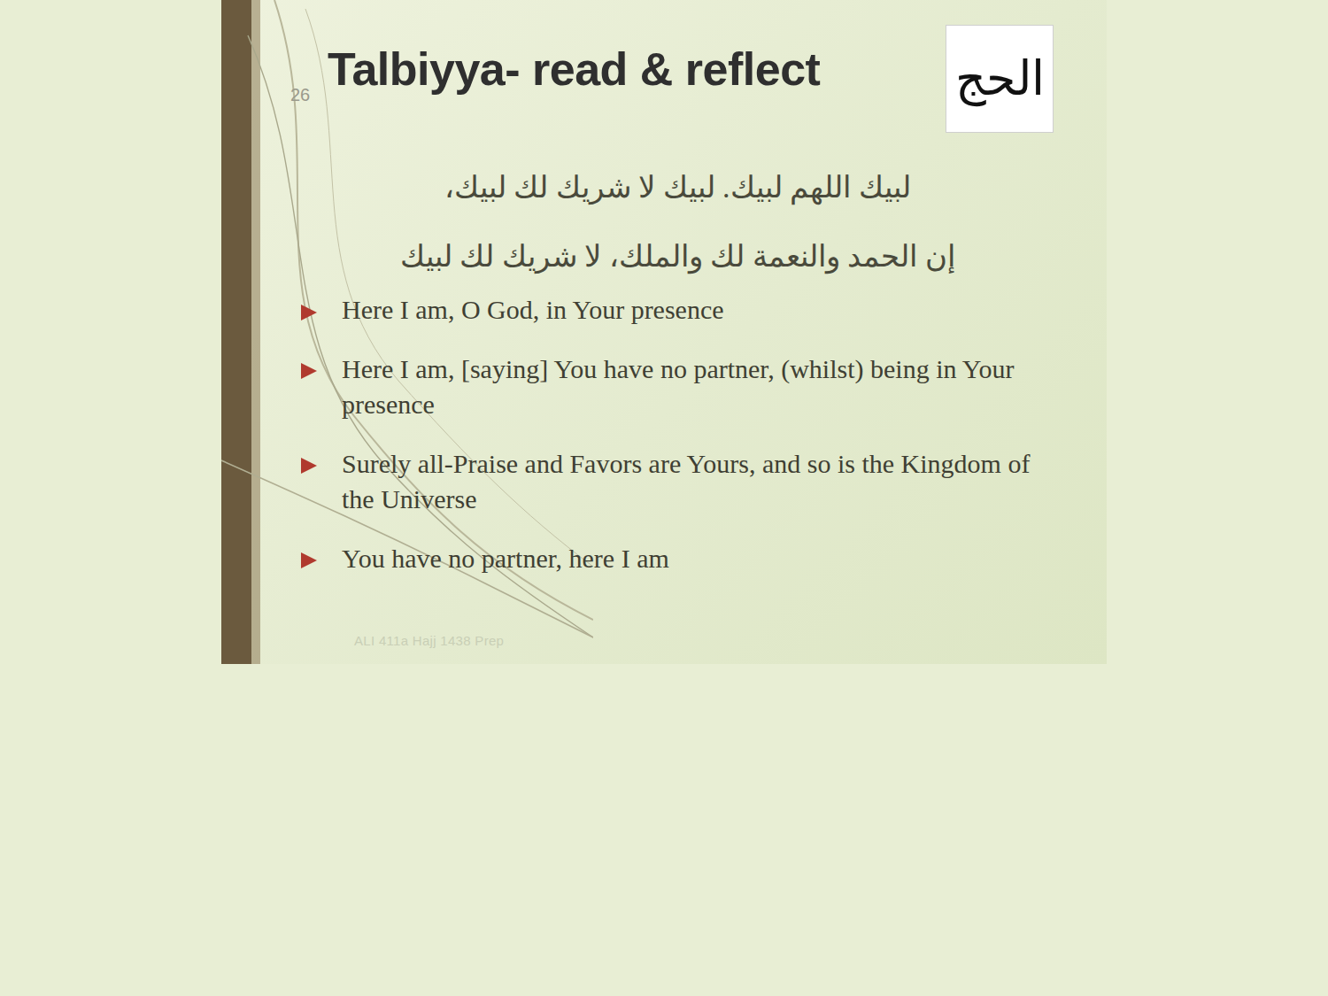الحج
Talbiyya- read & reflect
26
لبيك اللهم لبيك. لبيك لا شريك لك لبيك،
إن الحمد والنعمة لك والملك، لا شريك لك لبيك
Here I am, O God, in Your presence
Here I am, [saying] You have no partner, (whilst) being in Your presence
Surely all-Praise and Favors are Yours, and so is the Kingdom of the Universe
You have no partner, here I am
ALI 411a Hajj 1438 Prep